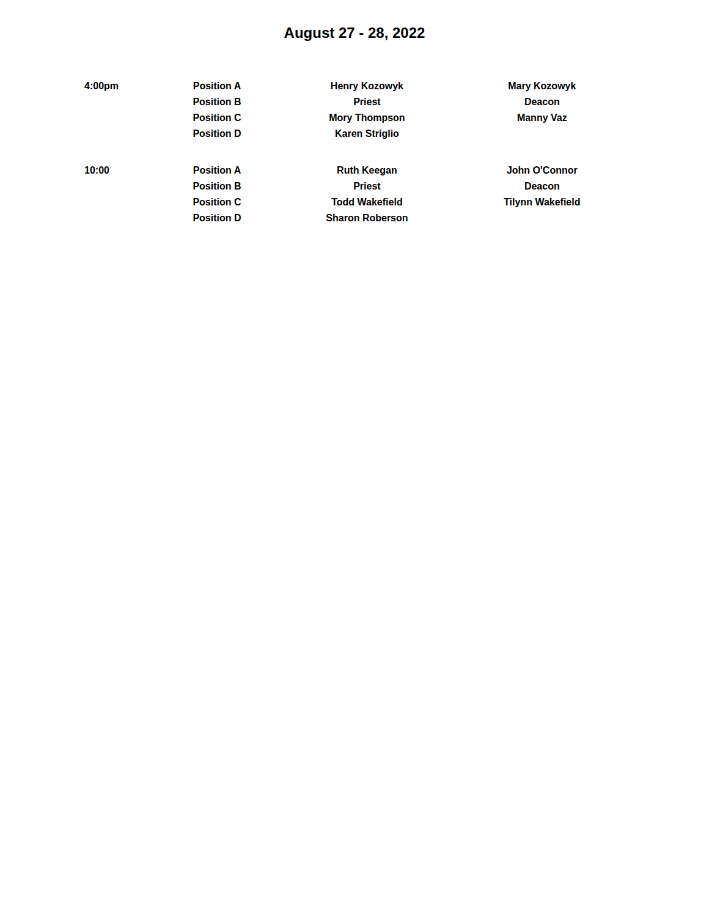August 27 - 28, 2022
| 4:00pm | Position A | Henry Kozowyk | Mary Kozowyk |
| | Position B | Priest | Deacon |
| | Position C | Mory Thompson | Manny Vaz |
| | Position D | Karen Striglio | |
| 10:00 | Position A | Ruth Keegan | John O'Connor |
| | Position B | Priest | Deacon |
| | Position C | Todd Wakefield | Tilynn Wakefield |
| | Position D | Sharon Roberson | |